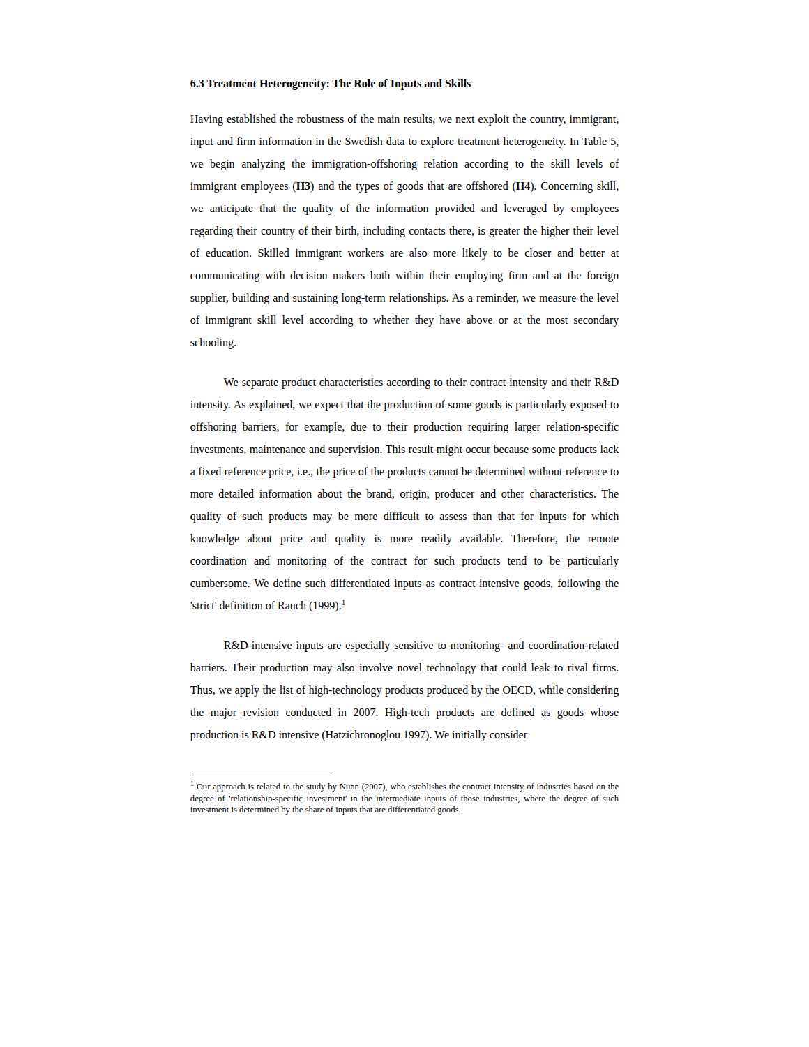6.3 Treatment Heterogeneity: The Role of Inputs and Skills
Having established the robustness of the main results, we next exploit the country, immigrant, input and firm information in the Swedish data to explore treatment heterogeneity. In Table 5, we begin analyzing the immigration-offshoring relation according to the skill levels of immigrant employees (H3) and the types of goods that are offshored (H4). Concerning skill, we anticipate that the quality of the information provided and leveraged by employees regarding their country of their birth, including contacts there, is greater the higher their level of education. Skilled immigrant workers are also more likely to be closer and better at communicating with decision makers both within their employing firm and at the foreign supplier, building and sustaining long-term relationships. As a reminder, we measure the level of immigrant skill level according to whether they have above or at the most secondary schooling.
We separate product characteristics according to their contract intensity and their R&D intensity. As explained, we expect that the production of some goods is particularly exposed to offshoring barriers, for example, due to their production requiring larger relation-specific investments, maintenance and supervision. This result might occur because some products lack a fixed reference price, i.e., the price of the products cannot be determined without reference to more detailed information about the brand, origin, producer and other characteristics. The quality of such products may be more difficult to assess than that for inputs for which knowledge about price and quality is more readily available. Therefore, the remote coordination and monitoring of the contract for such products tend to be particularly cumbersome. We define such differentiated inputs as contract-intensive goods, following the 'strict' definition of Rauch (1999).1
R&D-intensive inputs are especially sensitive to monitoring- and coordination-related barriers. Their production may also involve novel technology that could leak to rival firms. Thus, we apply the list of high-technology products produced by the OECD, while considering the major revision conducted in 2007. High-tech products are defined as goods whose production is R&D intensive (Hatzichronoglou 1997). We initially consider
1 Our approach is related to the study by Nunn (2007), who establishes the contract intensity of industries based on the degree of 'relationship-specific investment' in the intermediate inputs of those industries, where the degree of such investment is determined by the share of inputs that are differentiated goods.